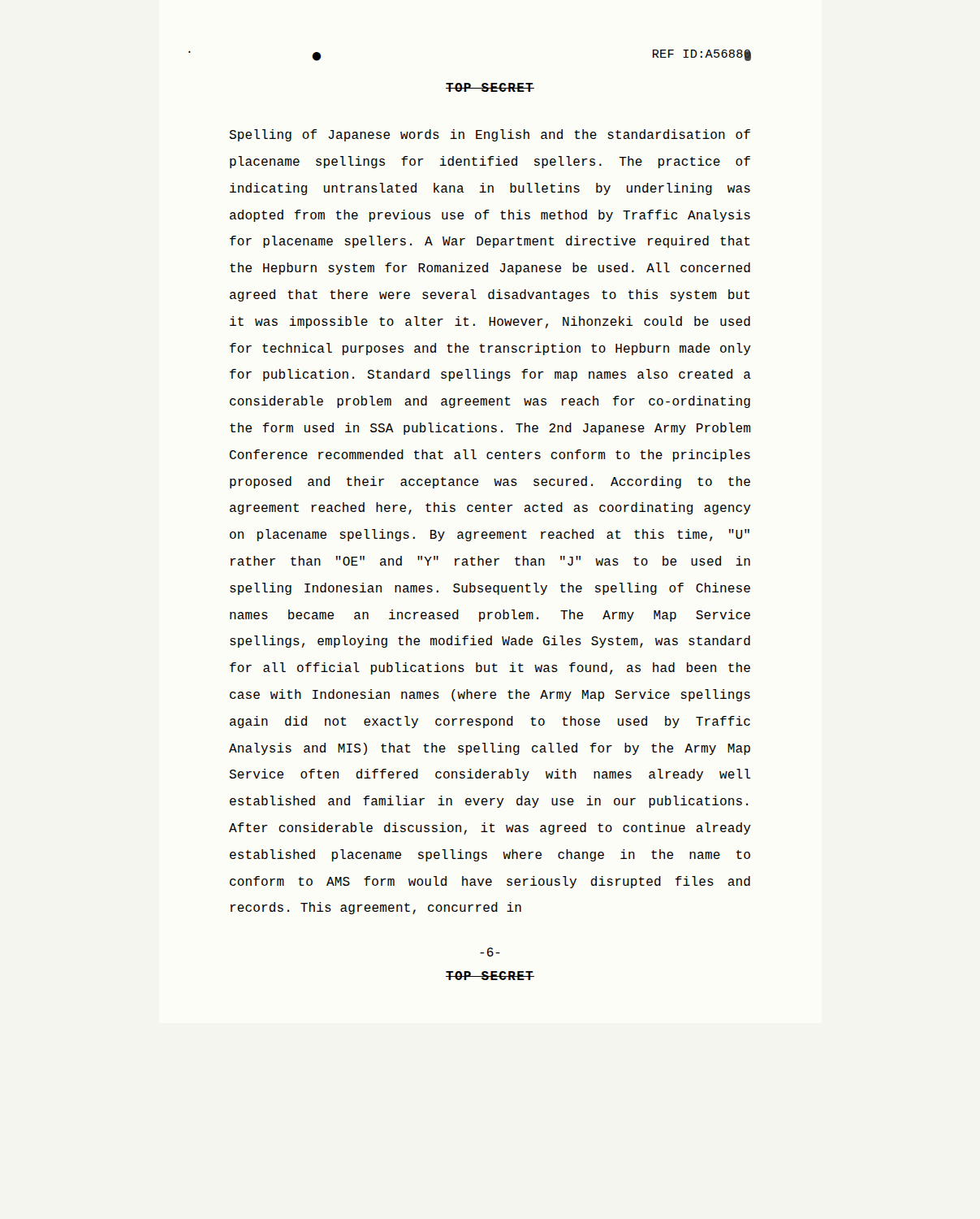.
● REF ID:A56880
TOP SECRET
Spelling of Japanese words in English and the standardisation of placename spellings for identified spellers. The practice of indicating untranslated kana in bulletins by underlining was adopted from the previous use of this method by Traffic Analysis for placename spellers. A War Department directive required that the Hepburn system for Romanized Japanese be used. All concerned agreed that there were several disadvantages to this system but it was impossible to alter it. However, Nihonzeki could be used for technical purposes and the transcription to Hepburn made only for publication. Standard spellings for map names also created a considerable problem and agreement was reach for co-ordinating the form used in SSA publications. The 2nd Japanese Army Problem Conference recommended that all centers conform to the principles proposed and their acceptance was secured. According to the agreement reached here, this center acted as coordinating agency on placename spellings. By agreement reached at this time, "U" rather than "OE" and "Y" rather than "J" was to be used in spelling Indonesian names. Subsequently the spelling of Chinese names became an increased problem. The Army Map Service spellings, employing the modified Wade Giles System, was standard for all official publications but it was found, as had been the case with Indonesian names (where the Army Map Service spellings again did not exactly correspond to those used by Traffic Analysis and MIS) that the spelling called for by the Army Map Service often differed considerably with names already well established and familiar in every day use in our publications. After considerable discussion, it was agreed to continue already established placename spellings where change in the name to conform to AMS form would have seriously disrupted files and records. This agreement, concurred in
-6-
TOP SECRET